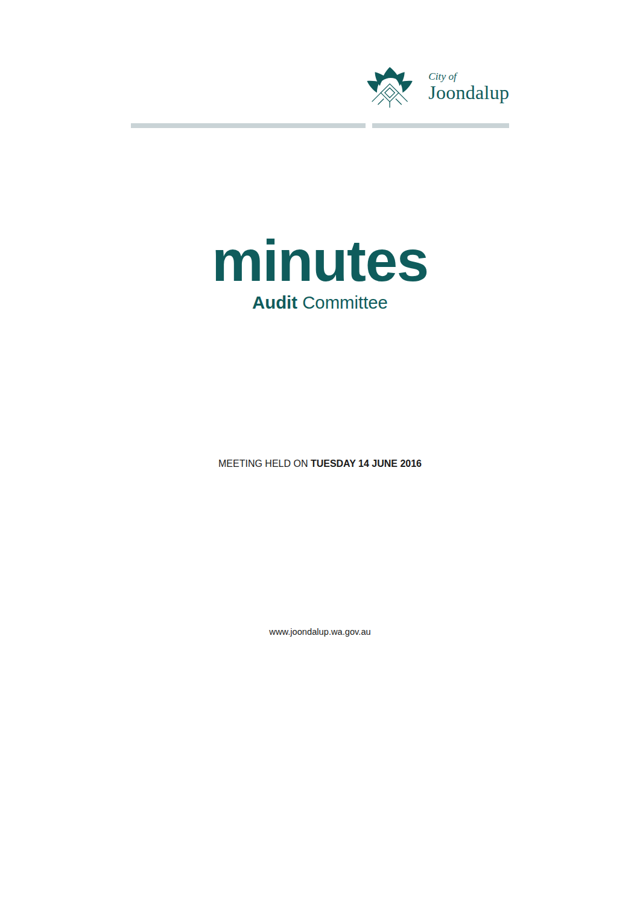City of Joondalup
minutes
Audit Committee
MEETING HELD ON TUESDAY 14 JUNE 2016
www.joondalup.wa.gov.au